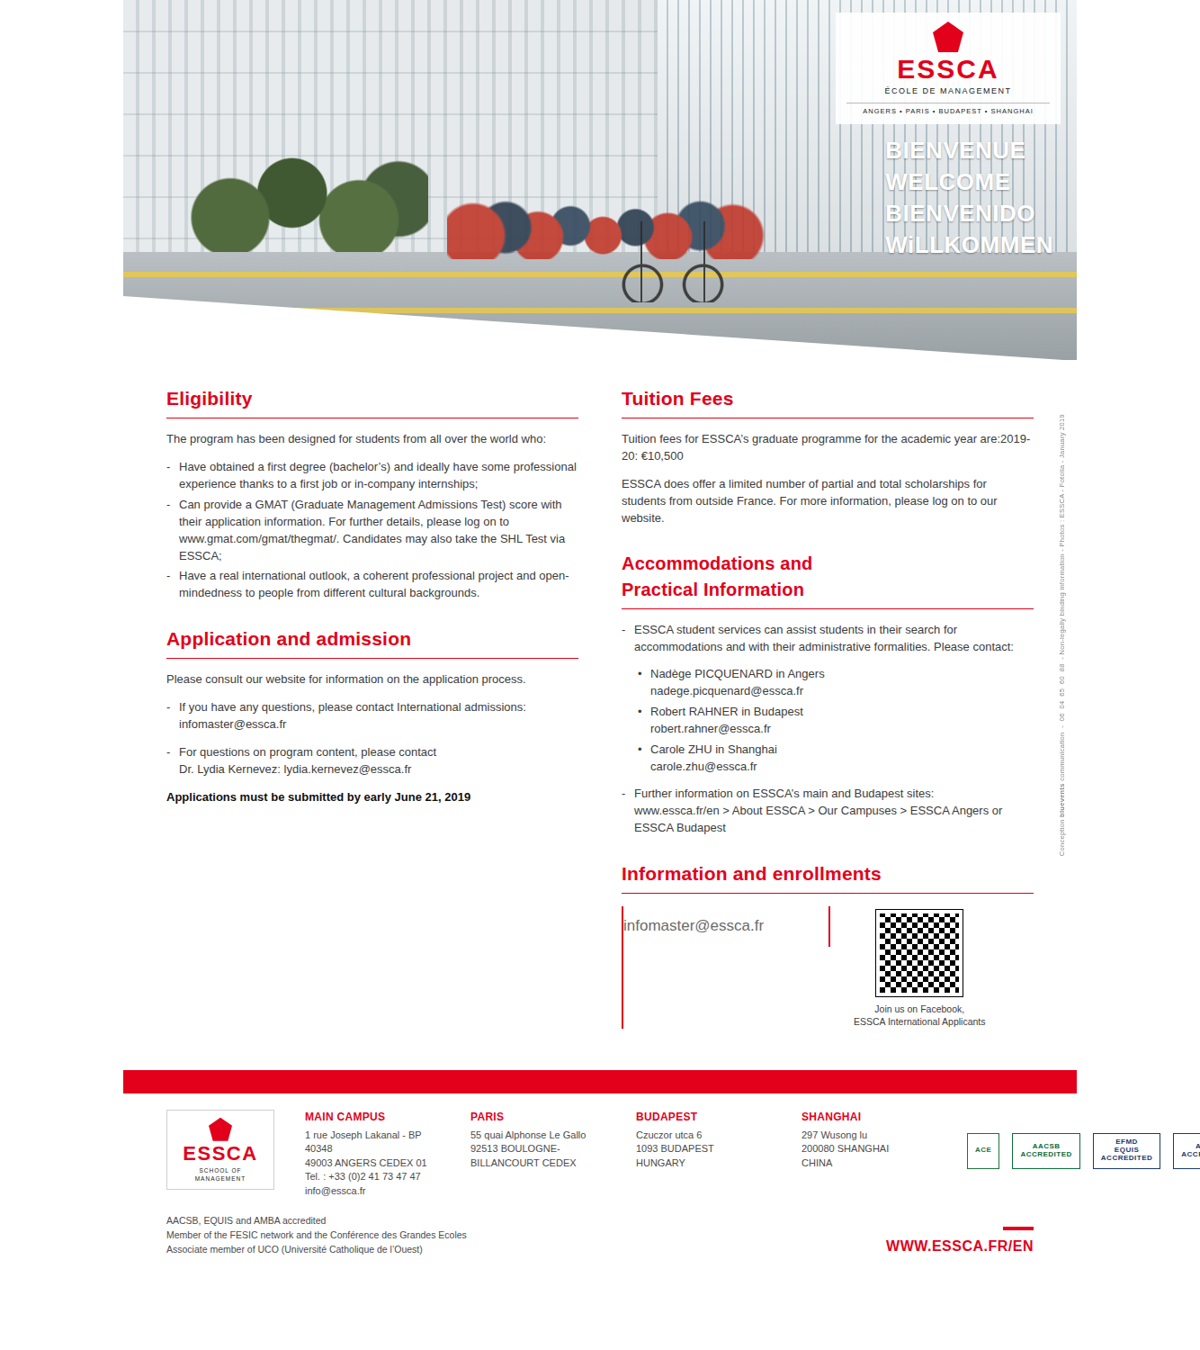ESSCA
École de Management
Angers • Paris • Budapest • Shanghai
BIENVENUE
WELCOME
BIENVENIDO
WiLLKOMMEN
Conception bluevents communication - 06 04 65 60 88 - Non-legally binding information - Photos : ESSCA - Fotolia - January 2019
Eligibility
The program has been designed for students from all over the world who:
Have obtained a first degree (bachelor’s) and ideally have some professional experience thanks to a first job or in-company internships;
Can provide a GMAT (Graduate Management Admissions Test) score with their application information. For further details, please log on to www.gmat.com/gmat/thegmat/. Candidates may also take the SHL Test via ESSCA;
Have a real international outlook, a coherent professional project and open-mindedness to people from different cultural backgrounds.
Application and admission
Please consult our website for information on the application process.
If you have any questions, please contact International admissions: infomaster@essca.fr
For questions on program content, please contact
Dr. Lydia Kernevez: lydia.kernevez@essca.fr
Applications must be submitted by early June 21, 2019
Tuition Fees
Tuition fees for ESSCA’s graduate programme for the academic year are:2019-20: €10,500
ESSCA does offer a limited number of partial and total scholarships for students from outside France. For more information, please log on to our website.
Accommodations and
Practical Information
ESSCA student services can assist students in their search for accommodations and with their administrative formalities. Please contact:
Nadège PICQUENARD in Angers
nadege.picquenard@essca.fr
Robert RAHNER in Budapest
robert.rahner@essca.fr
Carole ZHU in Shanghai
carole.zhu@essca.fr
Further information on ESSCA’s main and Budapest sites:
www.essca.fr/en > About ESSCA > Our Campuses > ESSCA Angers or ESSCA Budapest
Information and enrollments
infomaster@essca.fr
Join us on Facebook,
ESSCA International Applicants
ESSCA
School of Management
MAIN CAMPUS
1 rue Joseph Lakanal - BP 40348
49003 ANGERS CEDEX 01
Tel. : +33 (0)2 41 73 47 47
info@essca.fr
PARIS
55 quai Alphonse Le Gallo
92513 BOULOGNE-BILLANCOURT CEDEX
BUDAPEST
Czuczor utca 6
1093 BUDAPEST
HUNGARY
SHANGHAI
297 Wusong lu
200080 SHANGHAI
CHINA
ACE
AACSB
ACCREDITED
EFMD
EQUIS
ACCREDITED
AMBA
ACCREDITED
AACSB, EQUIS and AMBA accredited
Member of the FESIC network and the Conférence des Grandes Ecoles
Associate member of UCO (Université Catholique de l’Ouest)
WWW.ESSCA.FR/EN